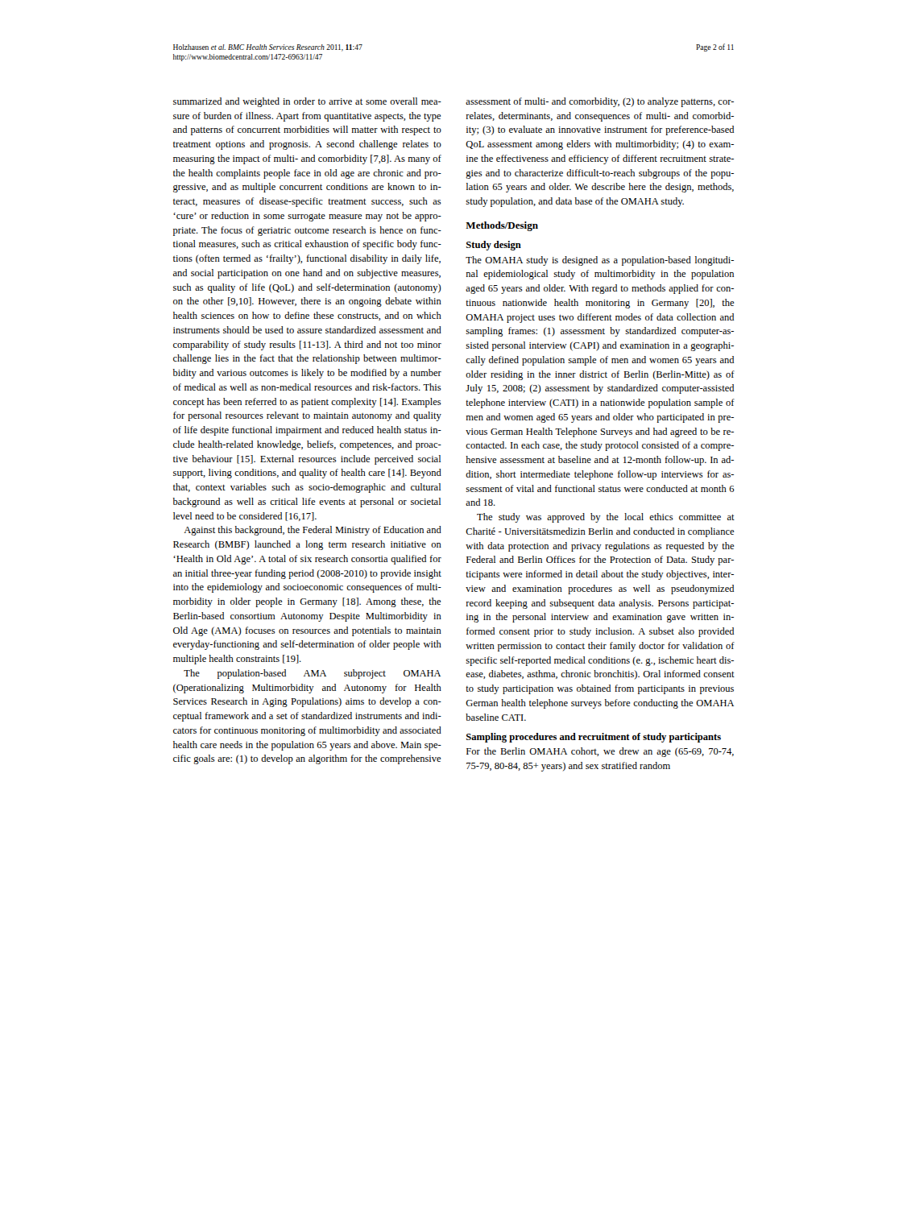Holzhausen et al. BMC Health Services Research 2011, 11:47
http://www.biomedcentral.com/1472-6963/11/47
Page 2 of 11
summarized and weighted in order to arrive at some overall measure of burden of illness. Apart from quantitative aspects, the type and patterns of concurrent morbidities will matter with respect to treatment options and prognosis. A second challenge relates to measuring the impact of multi- and comorbidity [7,8]. As many of the health complaints people face in old age are chronic and progressive, and as multiple concurrent conditions are known to interact, measures of disease-specific treatment success, such as ‘cure’ or reduction in some surrogate measure may not be appropriate. The focus of geriatric outcome research is hence on functional measures, such as critical exhaustion of specific body functions (often termed as ‘frailty’), functional disability in daily life, and social participation on one hand and on subjective measures, such as quality of life (QoL) and self-determination (autonomy) on the other [9,10]. However, there is an ongoing debate within health sciences on how to define these constructs, and on which instruments should be used to assure standardized assessment and comparability of study results [11-13]. A third and not too minor challenge lies in the fact that the relationship between multimorbidity and various outcomes is likely to be modified by a number of medical as well as non-medical resources and risk-factors. This concept has been referred to as patient complexity [14]. Examples for personal resources relevant to maintain autonomy and quality of life despite functional impairment and reduced health status include health-related knowledge, beliefs, competences, and proactive behaviour [15]. External resources include perceived social support, living conditions, and quality of health care [14]. Beyond that, context variables such as socio-demographic and cultural background as well as critical life events at personal or societal level need to be considered [16,17].
Against this background, the Federal Ministry of Education and Research (BMBF) launched a long term research initiative on ‘Health in Old Age’. A total of six research consortia qualified for an initial three-year funding period (2008-2010) to provide insight into the epidemiology and socioeconomic consequences of multimorbidity in older people in Germany [18]. Among these, the Berlin-based consortium Autonomy Despite Multimorbidity in Old Age (AMA) focuses on resources and potentials to maintain everyday-functioning and self-determination of older people with multiple health constraints [19].
The population-based AMA subproject OMAHA (Operationalizing Multimorbidity and Autonomy for Health Services Research in Aging Populations) aims to develop a conceptual framework and a set of standardized instruments and indicators for continuous monitoring of multimorbidity and associated health care needs in the population 65 years and above. Main specific goals are: (1) to develop an algorithm for the comprehensive assessment of multi- and comorbidity, (2) to analyze patterns, correlates, determinants, and consequences of multi- and comorbidity; (3) to evaluate an innovative instrument for preference-based QoL assessment among elders with multimorbidity; (4) to examine the effectiveness and efficiency of different recruitment strategies and to characterize difficult-to-reach subgroups of the population 65 years and older. We describe here the design, methods, study population, and data base of the OMAHA study.
Methods/Design
Study design
The OMAHA study is designed as a population-based longitudinal epidemiological study of multimorbidity in the population aged 65 years and older. With regard to methods applied for continuous nationwide health monitoring in Germany [20], the OMAHA project uses two different modes of data collection and sampling frames: (1) assessment by standardized computer-assisted personal interview (CAPI) and examination in a geographically defined population sample of men and women 65 years and older residing in the inner district of Berlin (Berlin-Mitte) as of July 15, 2008; (2) assessment by standardized computer-assisted telephone interview (CATI) in a nationwide population sample of men and women aged 65 years and older who participated in previous German Health Telephone Surveys and had agreed to be re-contacted. In each case, the study protocol consisted of a comprehensive assessment at baseline and at 12-month follow-up. In addition, short intermediate telephone follow-up interviews for assessment of vital and functional status were conducted at month 6 and 18.
The study was approved by the local ethics committee at Charité - Universitätsmedizin Berlin and conducted in compliance with data protection and privacy regulations as requested by the Federal and Berlin Offices for the Protection of Data. Study participants were informed in detail about the study objectives, interview and examination procedures as well as pseudonymized record keeping and subsequent data analysis. Persons participating in the personal interview and examination gave written informed consent prior to study inclusion. A subset also provided written permission to contact their family doctor for validation of specific self-reported medical conditions (e. g., ischemic heart disease, diabetes, asthma, chronic bronchitis). Oral informed consent to study participation was obtained from participants in previous German health telephone surveys before conducting the OMAHA baseline CATI.
Sampling procedures and recruitment of study participants
For the Berlin OMAHA cohort, we drew an age (65-69, 70-74, 75-79, 80-84, 85+ years) and sex stratified random